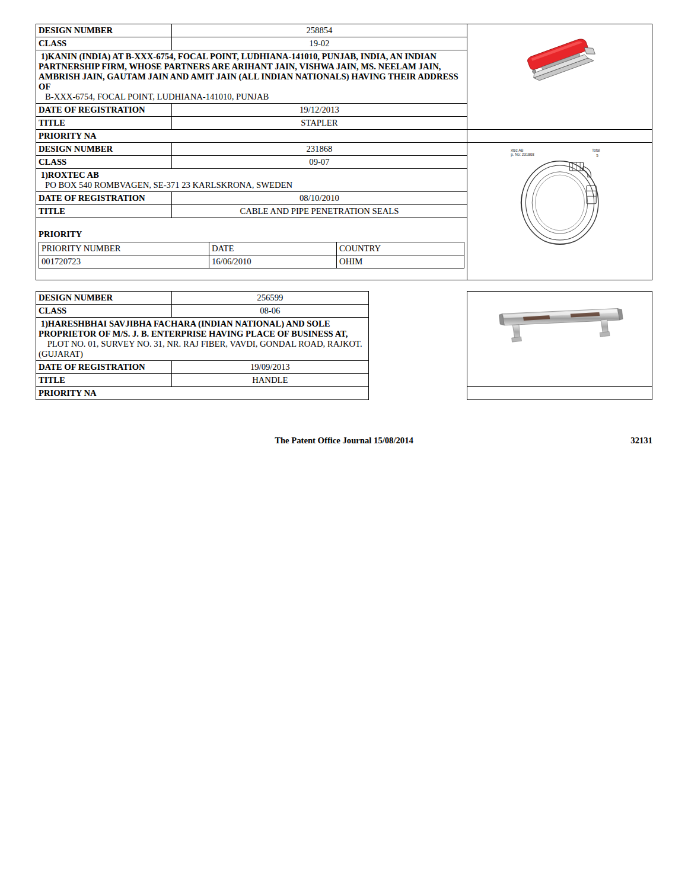| DESIGN NUMBER | 258854 | |
| CLASS | 19-02 |
| 1)KANIN (INDIA) AT B-XXX-6754, FOCAL POINT, LUDHIANA-141010, PUNJAB, INDIA, AN INDIAN PARTNERSHIP FIRM, WHOSE PARTNERS ARE ARIHANT JAIN, VISHWA JAIN, MS. NEELAM JAIN, AMBRISH JAIN, GAUTAM JAIN AND AMIT JAIN (ALL INDIAN NATIONALS) HAVING THEIR ADDRESS OF B-XXX-6754, FOCAL POINT, LUDHIANA-141010, PUNJAB |
| DATE OF REGISTRATION | 19/12/2013 |
| TITLE | STAPLER |
| PRIORITY NA | |
| DESIGN NUMBER | 231868 | xtec AB p. No: 231868 Total 5 |
| CLASS | 09-07 |
| 1)ROXTEC AB PO BOX 540 ROMBVAGEN, SE-371 23 KARLSKRONA, SWEDEN |
| DATE OF REGISTRATION | 08/10/2010 |
| TITLE | CABLE AND PIPE PENETRATION SEALS |
| PRIORITY / PRIORITY NUMBER / DATE / COUNTRY / / 001720723 / 16/06/2010 / OHIM / |
| DESIGN NUMBER | 256599 | | |
| CLASS | 08-06 | |
| 1)HARESHBHAI SAVJIBHA FACHARA (INDIAN NATIONAL) AND SOLE PROPRIETOR OF M/S. J. B. ENTERPRISE HAVING PLACE OF BUSINESS AT, PLOT NO. 01, SURVEY NO. 31, NR. RAJ FIBER, VAVDI, GONDAL ROAD, RAJKOT. (GUJARAT) | |
| DATE OF REGISTRATION | 19/09/2013 | |
| TITLE | HANDLE | |
| PRIORITY NA | | |
The Patent Office Journal 15/08/2014
32131